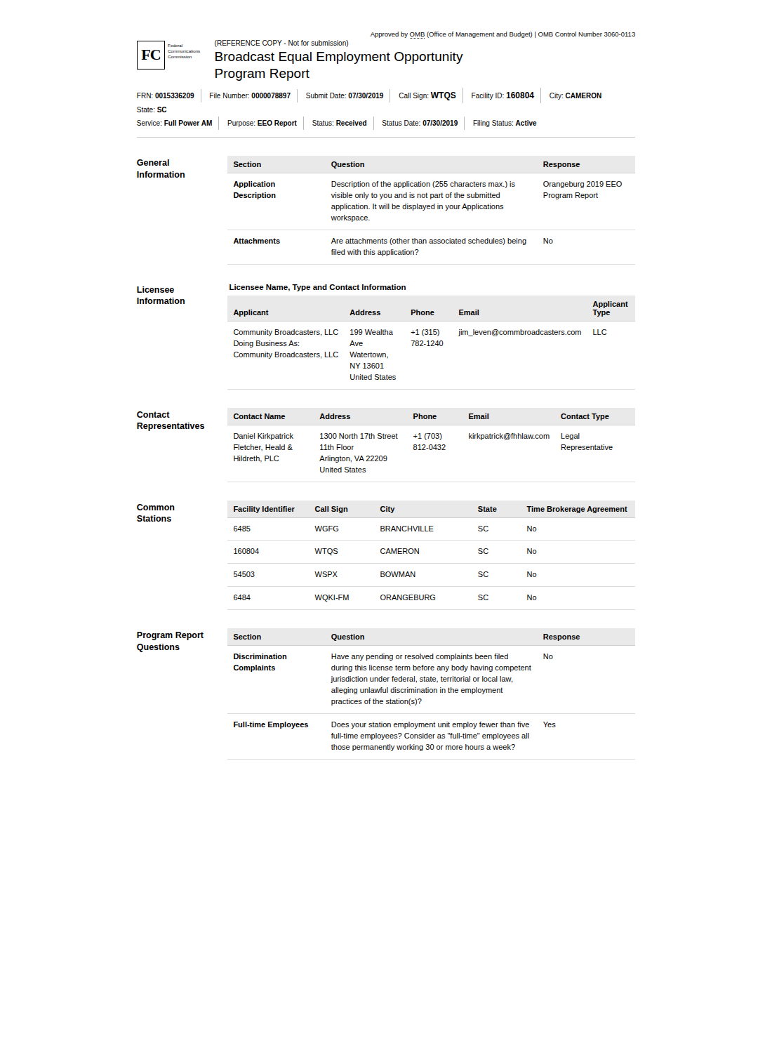Approved by OMB (Office of Management and Budget) | OMB Control Number 3060-0113
FC
Federal
Communications
Commission
(REFERENCE COPY - Not for submission)
Broadcast Equal Employment Opportunity Program Report
FRN: 0015336209 File Number: 0000078897 Submit Date: 07/30/2019 Call Sign: WTQS Facility ID: 160804 City: CAMERON
State: SC
Service: Full Power AM Purpose: EEO Report Status: Received Status Date: 07/30/2019 Filing Status: Active
General
Information
| Section | Question | Response |
| --- | --- | --- |
| Application Description | Description of the application (255 characters max.) is visible only to you and is not part of the submitted application. It will be displayed in your Applications workspace. | Orangeburg 2019 EEO Program Report |
| Attachments | Are attachments (other than associated schedules) being filed with this application? | No |
Licensee
Information
Licensee Name, Type and Contact Information
| Applicant | Address | Phone | Email | Applicant Type |
| --- | --- | --- | --- | --- |
| Community Broadcasters, LLC Doing Business As: Community Broadcasters, LLC | 199 Wealtha Ave Watertown, NY 13601 United States | +1 (315) 782-1240 | jim_leven@commbroadcasters.com | LLC |
Contact
Representatives
| Contact Name | Address | Phone | Email | Contact Type |
| --- | --- | --- | --- | --- |
| Daniel Kirkpatrick Fletcher, Heald & Hildreth, PLC | 1300 North 17th Street 11th Floor Arlington, VA 22209 United States | +1 (703) 812-0432 | kirkpatrick@fhhlaw.com | Legal Representative |
Common
Stations
| Facility Identifier | Call Sign | City | State | Time Brokerage Agreement |
| --- | --- | --- | --- | --- |
| 6485 | WGFG | BRANCHVILLE | SC | No |
| 160804 | WTQS | CAMERON | SC | No |
| 54503 | WSPX | BOWMAN | SC | No |
| 6484 | WQKI-FM | ORANGEBURG | SC | No |
Program Report
Questions
| Section | Question | Response |
| --- | --- | --- |
| Discrimination Complaints | Have any pending or resolved complaints been filed during this license term before any body having competent jurisdiction under federal, state, territorial or local law, alleging unlawful discrimination in the employment practices of the station(s)? | No |
| Full-time Employees | Does your station employment unit employ fewer than five full-time employees? Consider as "full-time" employees all those permanently working 30 or more hours a week? | Yes |